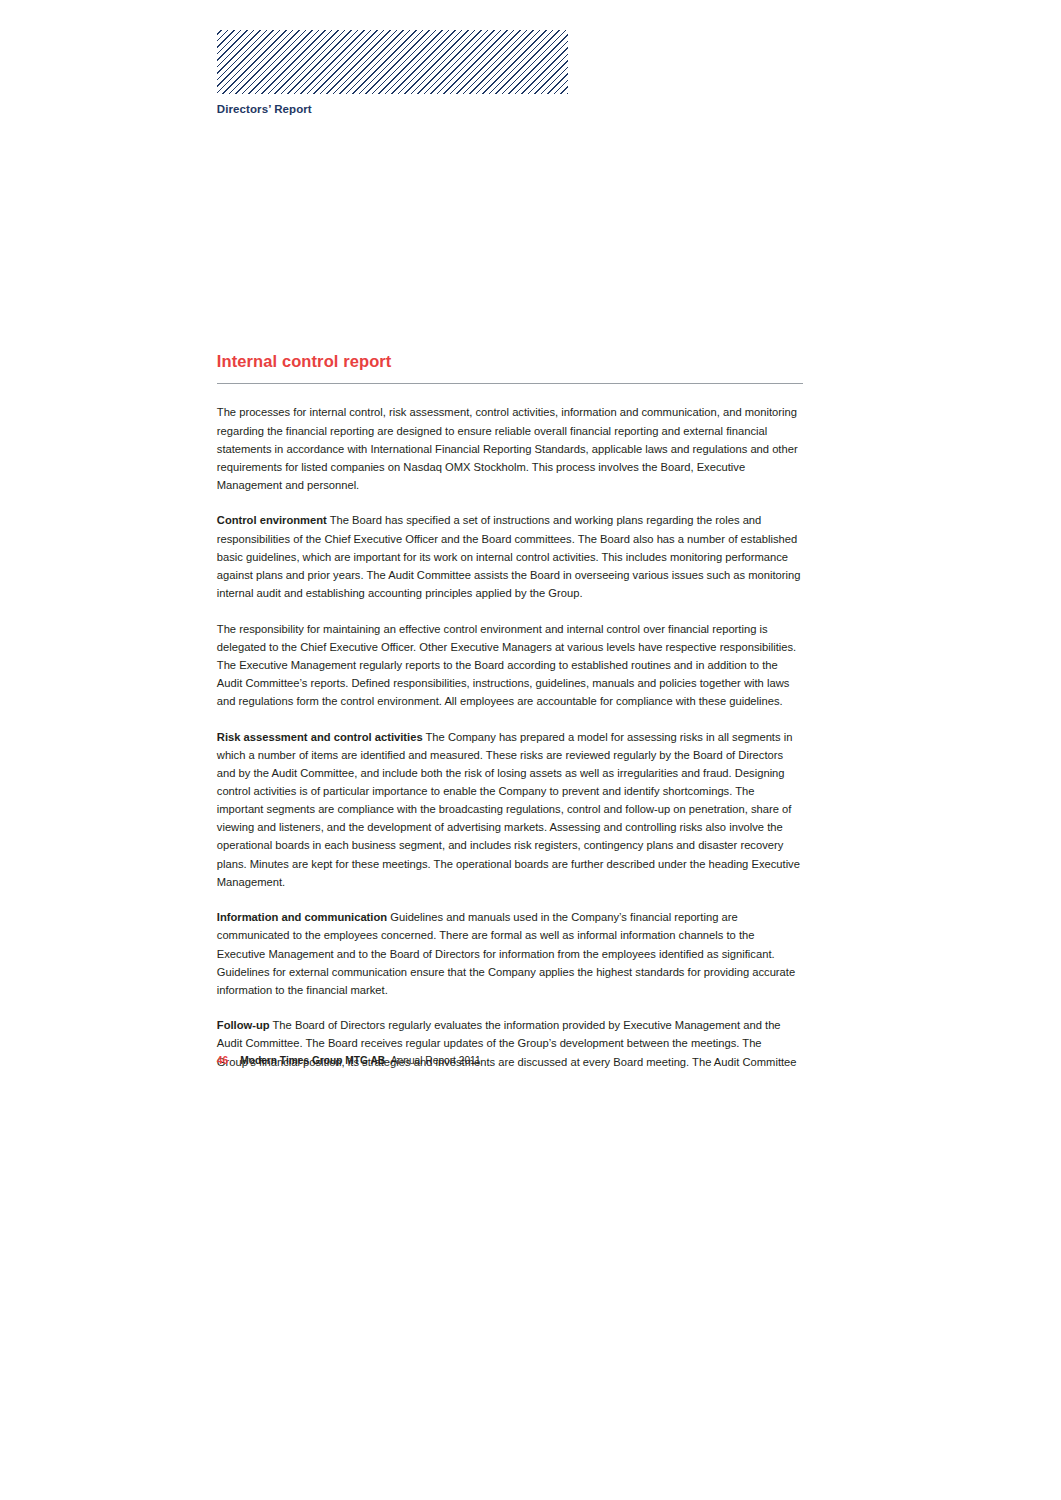Directors’ Report
Internal control report
The processes for internal control, risk assessment, control activities, information and communication, and monitoring regarding the financial reporting are designed to ensure reliable overall financial reporting and external financial statements in accordance with International Financial Reporting Standards, applicable laws and regulations and other requirements for listed companies on Nasdaq OMX Stockholm. This process involves the Board, Executive Management and personnel.
Control environment The Board has specified a set of instructions and working plans regarding the roles and responsibilities of the Chief Executive Officer and the Board committees. The Board also has a number of established basic guidelines, which are important for its work on internal control activities. This includes monitoring performance against plans and prior years. The Audit Committee assists the Board in overseeing various issues such as monitoring internal audit and establishing accounting principles applied by the Group.
The responsibility for maintaining an effective control environment and internal control over financial reporting is delegated to the Chief Executive Officer. Other Executive Managers at various levels have respective responsibilities. The Executive Management regularly reports to the Board according to established routines and in addition to the Audit Committee’s reports. Defined responsibilities, instructions, guidelines, manuals and policies together with laws and regulations form the control environment. All employees are accountable for compliance with these guidelines.
Risk assessment and control activities The Company has prepared a model for assessing risks in all segments in which a number of items are identified and measured. These risks are reviewed regularly by the Board of Directors and by the Audit Committee, and include both the risk of losing assets as well as irregularities and fraud. Designing control activities is of particular importance to enable the Company to prevent and identify shortcomings. The important segments are compliance with the broadcasting regulations, control and follow-up on penetration, share of viewing and listeners, and the development of advertising markets. Assessing and controlling risks also involve the operational boards in each business segment, and includes risk registers, contingency plans and disaster recovery plans. Minutes are kept for these meetings. The operational boards are further described under the heading Executive Management.
Information and communication Guidelines and manuals used in the Company’s financial reporting are communicated to the employees concerned. There are formal as well as informal information channels to the Executive Management and to the Board of Directors for information from the employees identified as significant. Guidelines for external communication ensure that the Company applies the highest standards for providing accurate information to the financial market.
Follow-up The Board of Directors regularly evaluates the information provided by Executive Management and the Audit Committee. The Board receives regular updates of the Group’s development between the meetings. The Group’s financial position, its strategies and investments are discussed at every Board meeting. The Audit Committee
46 Modern Times Group MTG AB Annual Report 2011